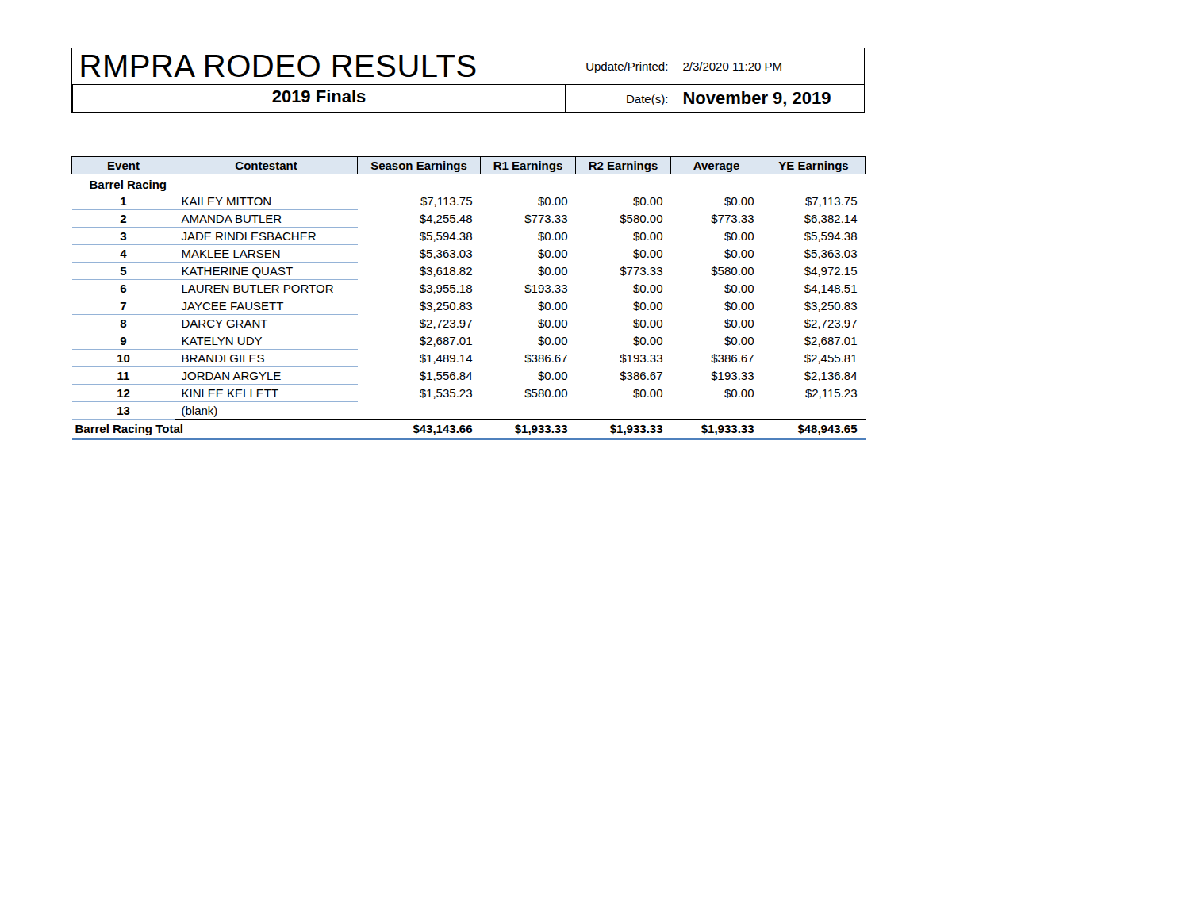| RMPRA RODEO RESULTS | Update/Printed: | 2/3/2020 11:20 PM |
| 2019 Finals | Date(s): | November 9, 2019 |
| Event | Contestant | Season Earnings | R1 Earnings | R2 Earnings | Average | YE Earnings |
| --- | --- | --- | --- | --- | --- | --- |
| Barrel Racing |
| 1 | KAILEY MITTON | $7,113.75 | $0.00 | $0.00 | $0.00 | $7,113.75 |
| 2 | AMANDA BUTLER | $4,255.48 | $773.33 | $580.00 | $773.33 | $6,382.14 |
| 3 | JADE RINDLESBACHER | $5,594.38 | $0.00 | $0.00 | $0.00 | $5,594.38 |
| 4 | MAKLEE LARSEN | $5,363.03 | $0.00 | $0.00 | $0.00 | $5,363.03 |
| 5 | KATHERINE QUAST | $3,618.82 | $0.00 | $773.33 | $580.00 | $4,972.15 |
| 6 | LAUREN BUTLER PORTOR | $3,955.18 | $193.33 | $0.00 | $0.00 | $4,148.51 |
| 7 | JAYCEE FAUSETT | $3,250.83 | $0.00 | $0.00 | $0.00 | $3,250.83 |
| 8 | DARCY GRANT | $2,723.97 | $0.00 | $0.00 | $0.00 | $2,723.97 |
| 9 | KATELYN UDY | $2,687.01 | $0.00 | $0.00 | $0.00 | $2,687.01 |
| 10 | BRANDI GILES | $1,489.14 | $386.67 | $193.33 | $386.67 | $2,455.81 |
| 11 | JORDAN ARGYLE | $1,556.84 | $0.00 | $386.67 | $193.33 | $2,136.84 |
| 12 | KINLEE KELLETT | $1,535.23 | $580.00 | $0.00 | $0.00 | $2,115.23 |
| 13 | (blank) | | | | | |
| Barrel Racing Total | $43,143.66 | $1,933.33 | $1,933.33 | $1,933.33 | $48,943.65 |